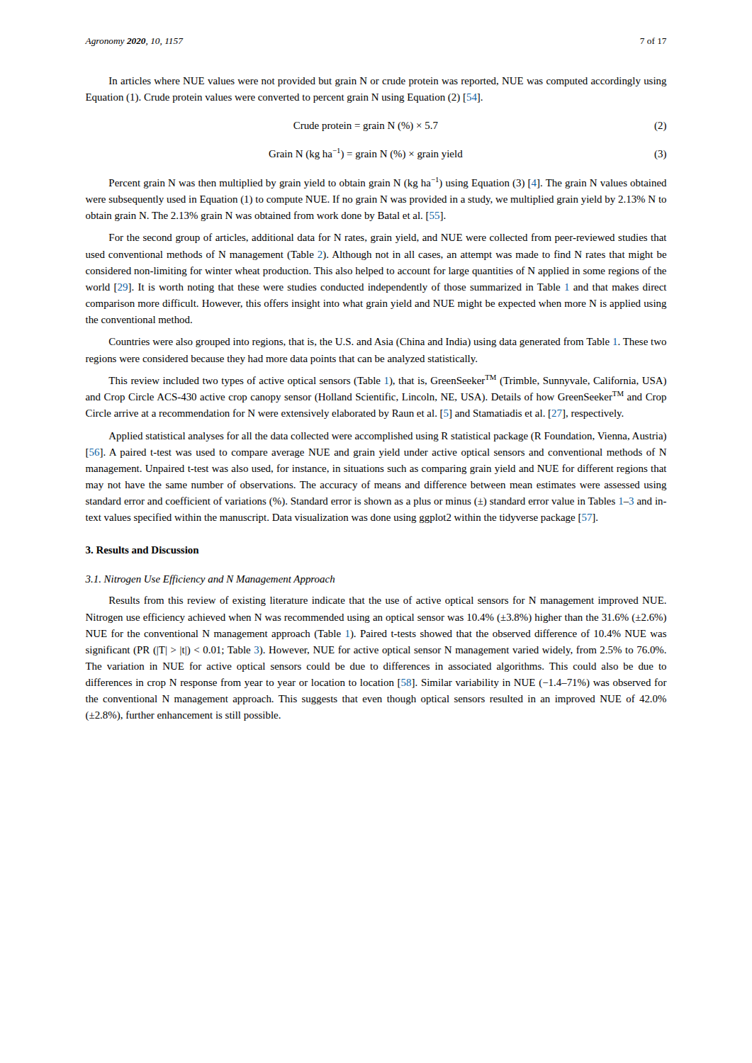Agronomy 2020, 10, 1157 7 of 17
In articles where NUE values were not provided but grain N or crude protein was reported, NUE was computed accordingly using Equation (1). Crude protein values were converted to percent grain N using Equation (2) [54].
Crude protein = grain N (%) × 5.7
(2)
Grain N (kg ha−1) = grain N (%) × grain yield
(3)
Percent grain N was then multiplied by grain yield to obtain grain N (kg ha−1) using Equation (3) [4]. The grain N values obtained were subsequently used in Equation (1) to compute NUE. If no grain N was provided in a study, we multiplied grain yield by 2.13% N to obtain grain N. The 2.13% grain N was obtained from work done by Batal et al. [55].
For the second group of articles, additional data for N rates, grain yield, and NUE were collected from peer-reviewed studies that used conventional methods of N management (Table 2). Although not in all cases, an attempt was made to find N rates that might be considered non-limiting for winter wheat production. This also helped to account for large quantities of N applied in some regions of the world [29]. It is worth noting that these were studies conducted independently of those summarized in Table 1 and that makes direct comparison more difficult. However, this offers insight into what grain yield and NUE might be expected when more N is applied using the conventional method.
Countries were also grouped into regions, that is, the U.S. and Asia (China and India) using data generated from Table 1. These two regions were considered because they had more data points that can be analyzed statistically.
This review included two types of active optical sensors (Table 1), that is, GreenSeekerTM (Trimble, Sunnyvale, California, USA) and Crop Circle ACS-430 active crop canopy sensor (Holland Scientific, Lincoln, NE, USA). Details of how GreenSeekerTM and Crop Circle arrive at a recommendation for N were extensively elaborated by Raun et al. [5] and Stamatiadis et al. [27], respectively.
Applied statistical analyses for all the data collected were accomplished using R statistical package (R Foundation, Vienna, Austria) [56]. A paired t-test was used to compare average NUE and grain yield under active optical sensors and conventional methods of N management. Unpaired t-test was also used, for instance, in situations such as comparing grain yield and NUE for different regions that may not have the same number of observations. The accuracy of means and difference between mean estimates were assessed using standard error and coefficient of variations (%). Standard error is shown as a plus or minus (±) standard error value in Tables 1–3 and in-text values specified within the manuscript. Data visualization was done using ggplot2 within the tidyverse package [57].
3. Results and Discussion
3.1. Nitrogen Use Efficiency and N Management Approach
Results from this review of existing literature indicate that the use of active optical sensors for N management improved NUE. Nitrogen use efficiency achieved when N was recommended using an optical sensor was 10.4% (±3.8%) higher than the 31.6% (±2.6%) NUE for the conventional N management approach (Table 1). Paired t-tests showed that the observed difference of 10.4% NUE was significant (PR (|T| > |t|) < 0.01; Table 3). However, NUE for active optical sensor N management varied widely, from 2.5% to 76.0%. The variation in NUE for active optical sensors could be due to differences in associated algorithms. This could also be due to differences in crop N response from year to year or location to location [58]. Similar variability in NUE (−1.4–71%) was observed for the conventional N management approach. This suggests that even though optical sensors resulted in an improved NUE of 42.0% (±2.8%), further enhancement is still possible.